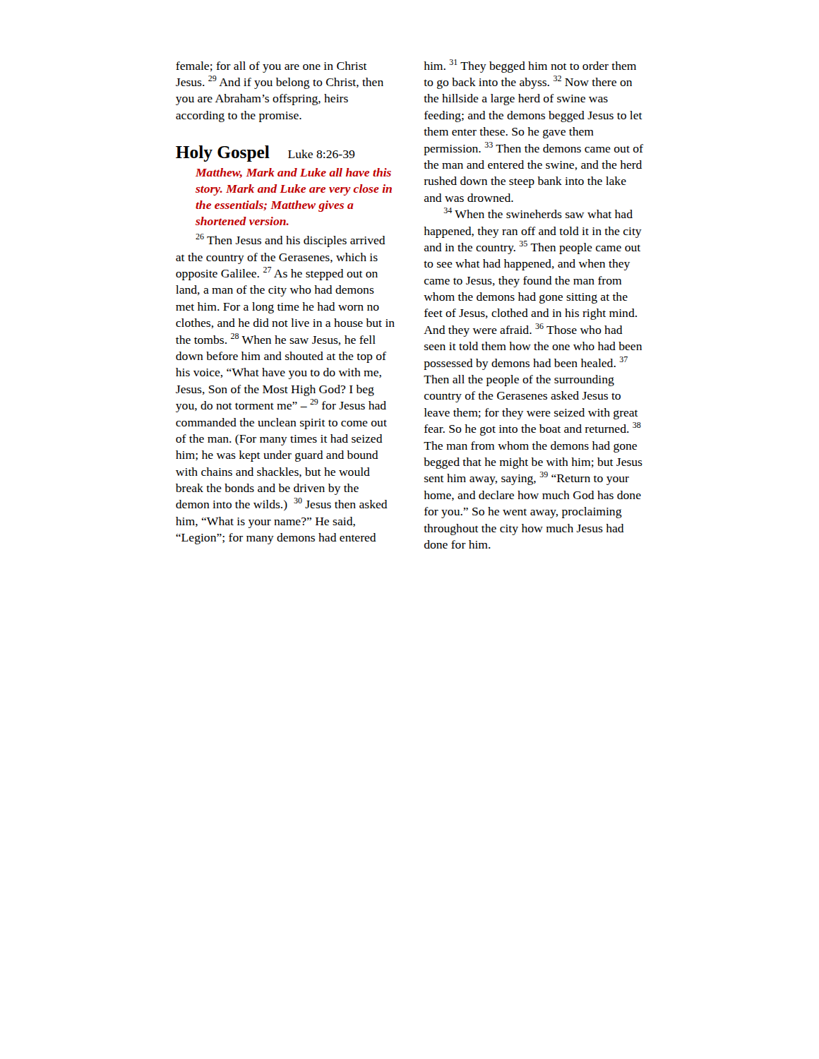female; for all of you are one in Christ Jesus. 29 And if you belong to Christ, then you are Abraham’s offspring, heirs according to the promise.
Holy Gospel Luke 8:26-39
Matthew, Mark and Luke all have this story. Mark and Luke are very close in the essentials; Matthew gives a shortened version.
26 Then Jesus and his disciples arrived at the country of the Gerasenes, which is opposite Galilee. 27 As he stepped out on land, a man of the city who had demons met him. For a long time he had worn no clothes, and he did not live in a house but in the tombs. 28 When he saw Jesus, he fell down before him and shouted at the top of his voice, “What have you to do with me, Jesus, Son of the Most High God? I beg you, do not torment me” – 29 for Jesus had commanded the unclean spirit to come out of the man. (For many times it had seized him; he was kept under guard and bound with chains and shackles, but he would break the bonds and be driven by the demon into the wilds.) 30 Jesus then asked him, “What is your name?” He said, “Legion”; for many demons had entered him. 31 They begged him not to order them to go back into the abyss. 32 Now there on the hillside a large herd of swine was feeding; and the demons begged Jesus to let them enter these. So he gave them permission. 33 Then the demons came out of the man and entered the swine, and the herd rushed down the steep bank into the lake and was drowned.
34 When the swineherds saw what had happened, they ran off and told it in the city and in the country. 35 Then people came out to see what had happened, and when they came to Jesus, they found the man from whom the demons had gone sitting at the feet of Jesus, clothed and in his right mind. And they were afraid. 36 Those who had seen it told them how the one who had been possessed by demons had been healed. 37 Then all the people of the surrounding country of the Gerasenes asked Jesus to leave them; for they were seized with great fear. So he got into the boat and returned. 38 The man from whom the demons had gone begged that he might be with him; but Jesus sent him away, saying, 39 “Return to your home, and declare how much God has done for you.” So he went away, proclaiming throughout the city how much Jesus had done for him.